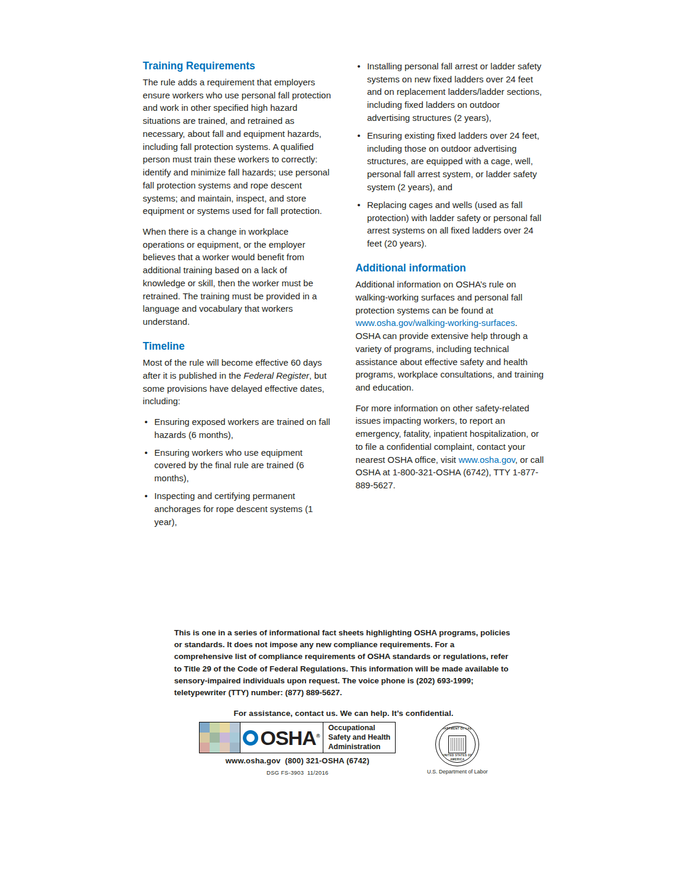Training Requirements
The rule adds a requirement that employers ensure workers who use personal fall protection and work in other specified high hazard situations are trained, and retrained as necessary, about fall and equipment hazards, including fall protection systems. A qualified person must train these workers to correctly: identify and minimize fall hazards; use personal fall protection systems and rope descent systems; and maintain, inspect, and store equipment or systems used for fall protection.
When there is a change in workplace operations or equipment, or the employer believes that a worker would benefit from additional training based on a lack of knowledge or skill, then the worker must be retrained. The training must be provided in a language and vocabulary that workers understand.
Timeline
Most of the rule will become effective 60 days after it is published in the Federal Register, but some provisions have delayed effective dates, including:
Ensuring exposed workers are trained on fall hazards (6 months),
Ensuring workers who use equipment covered by the final rule are trained (6 months),
Inspecting and certifying permanent anchorages for rope descent systems (1 year),
Installing personal fall arrest or ladder safety systems on new fixed ladders over 24 feet and on replacement ladders/ladder sections, including fixed ladders on outdoor advertising structures (2 years),
Ensuring existing fixed ladders over 24 feet, including those on outdoor advertising structures, are equipped with a cage, well, personal fall arrest system, or ladder safety system (2 years), and
Replacing cages and wells (used as fall protection) with ladder safety or personal fall arrest systems on all fixed ladders over 24 feet (20 years).
Additional information
Additional information on OSHA’s rule on walking-working surfaces and personal fall protection systems can be found at www.osha.gov/walking-working-surfaces. OSHA can provide extensive help through a variety of programs, including technical assistance about effective safety and health programs, workplace consultations, and training and education.
For more information on other safety-related issues impacting workers, to report an emergency, fatality, inpatient hospitalization, or to file a confidential complaint, contact your nearest OSHA office, visit www.osha.gov, or call OSHA at 1-800-321-OSHA (6742), TTY 1-877-889-5627.
This is one in a series of informational fact sheets highlighting OSHA programs, policies or standards. It does not impose any new compliance requirements. For a comprehensive list of compliance requirements of OSHA standards or regulations, refer to Title 29 of the Code of Federal Regulations. This information will be made available to sensory-impaired individuals upon request. The voice phone is (202) 693-1999; teletypewriter (TTY) number: (877) 889-5627.
For assistance, contact us. We can help. It’s confidential.
OSHA®
Occupational Safety and Health Administration
www.osha.gov (800) 321-OSHA (6742)
DSG FS-3903 11/2016
DEPARTMENT OF LABOR
UNITED STATES OF AMERICA
U.S. Department of Labor